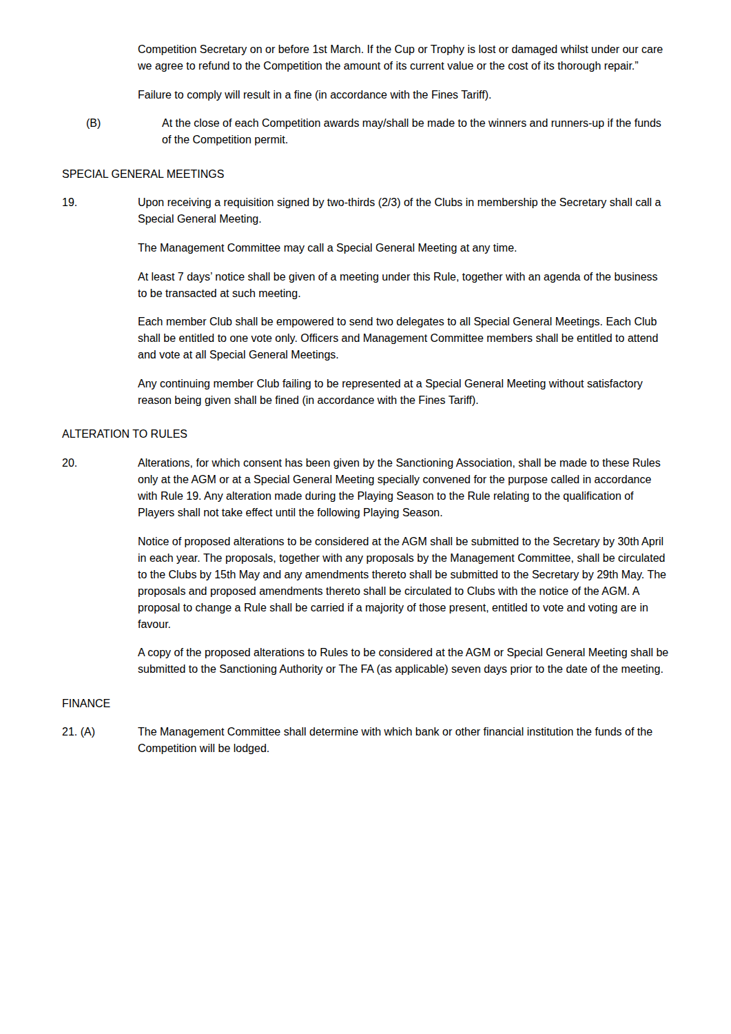Competition Secretary on or before 1st March. If the Cup or Trophy is lost or damaged whilst under our care we agree to refund to the Competition the amount of its current value or the cost of its thorough repair.”
Failure to comply will result in a fine (in accordance with the Fines Tariff).
(B)
At the close of each Competition awards may/shall be made to the winners and runners-up if the funds of the Competition permit.
SPECIAL GENERAL MEETINGS
19.
Upon receiving a requisition signed by two-thirds (2/3) of the Clubs in membership the Secretary shall call a Special General Meeting.
The Management Committee may call a Special General Meeting at any time.
At least 7 days’ notice shall be given of a meeting under this Rule, together with an agenda of the business to be transacted at such meeting.
Each member Club shall be empowered to send two delegates to all Special General Meetings. Each Club shall be entitled to one vote only. Officers and Management Committee members shall be entitled to attend and vote at all Special General Meetings.
Any continuing member Club failing to be represented at a Special General Meeting without satisfactory reason being given shall be fined (in accordance with the Fines Tariff).
ALTERATION TO RULES
20.
Alterations, for which consent has been given by the Sanctioning Association, shall be made to these Rules only at the AGM or at a Special General Meeting specially convened for the purpose called in accordance with Rule 19. Any alteration made during the Playing Season to the Rule relating to the qualification of Players shall not take effect until the following Playing Season.
Notice of proposed alterations to be considered at the AGM shall be submitted to the Secretary by 30th April in each year. The proposals, together with any proposals by the Management Committee, shall be circulated to the Clubs by 15th May and any amendments thereto shall be submitted to the Secretary by 29th May. The proposals and proposed amendments thereto shall be circulated to Clubs with the notice of the AGM. A proposal to change a Rule shall be carried if a majority of those present, entitled to vote and voting are in favour.
A copy of the proposed alterations to Rules to be considered at the AGM or Special General Meeting shall be submitted to the Sanctioning Authority or The FA (as applicable) seven days prior to the date of the meeting.
FINANCE
21. (A)
The Management Committee shall determine with which bank or other financial institution the funds of the Competition will be lodged.